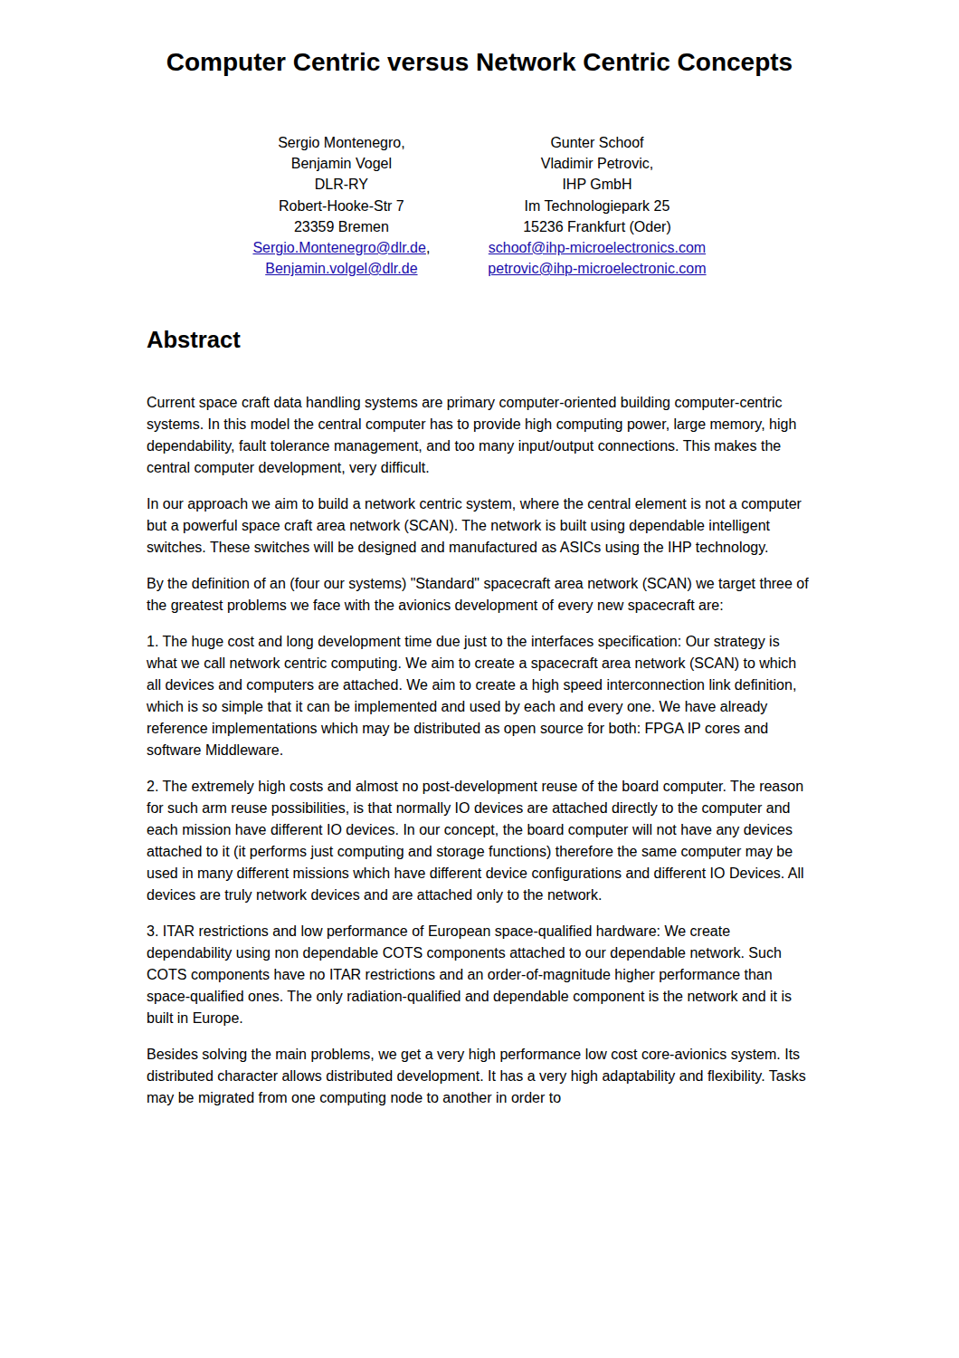Computer Centric versus Network Centric Concepts
Sergio Montenegro,
Benjamin Vogel
DLR-RY
Robert-Hooke-Str 7
23359 Bremen
Sergio.Montenegro@dlr.de,
Benjamin.volgel@dlr.de
Gunter Schoof
Vladimir Petrovic,
IHP GmbH
Im Technologiepark 25
15236 Frankfurt (Oder)
schoof@ihp-microelectronics.com
petrovic@ihp-microelectronic.com
Abstract
Current space craft data handling systems are primary computer-oriented building computer-centric systems. In this model the central computer has to provide high computing power, large memory, high dependability, fault tolerance management, and too many input/output connections. This makes the central computer development, very difficult.
In our approach we aim to build a network centric system, where the central element is not a computer but a powerful space craft area network (SCAN). The network is built using dependable intelligent switches. These switches will be designed and manufactured as ASICs using the IHP technology.
By the definition of an (four our systems) "Standard" spacecraft area network (SCAN) we target three of the greatest problems we face with the avionics development of every new spacecraft are:
1. The huge cost and long development time due just to the interfaces specification: Our strategy is what we call network centric computing. We aim to create a spacecraft area network (SCAN) to which all devices and computers are attached. We aim to create a high speed interconnection link definition, which is so simple that it can be implemented and used by each and every one. We have already reference implementations which may be distributed as open source for both: FPGA IP cores and software Middleware.
2. The extremely high costs and almost no post-development reuse of the board computer. The reason for such arm reuse possibilities, is that normally IO devices are attached directly to the computer and each mission have different IO devices. In our concept, the board computer will not have any devices attached to it (it performs just computing and storage functions) therefore the same computer may be used in many different missions which have different device configurations and different IO Devices. All devices are truly network devices and are attached only to the network.
3. ITAR restrictions and low performance of European space-qualified hardware: We create dependability using non dependable COTS components attached to our dependable network. Such COTS components have no ITAR restrictions and an order-of-magnitude higher performance than space-qualified ones. The only radiation-qualified and dependable component is the network and it is built in Europe.
Besides solving the main problems, we get a very high performance low cost core-avionics system. Its distributed character allows distributed development. It has a very high adaptability and flexibility. Tasks may be migrated from one computing node to another in order to